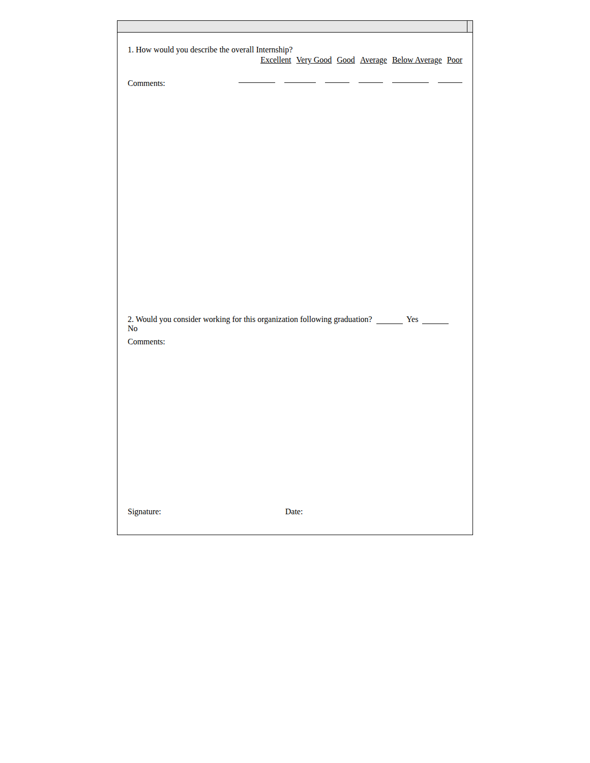1. How would you describe the overall Internship?
Excellent Very Good Good Average Below Average Poor
Comments:
2. Would you consider working for this organization following graduation? Yes No
Comments:
Signature: Date: